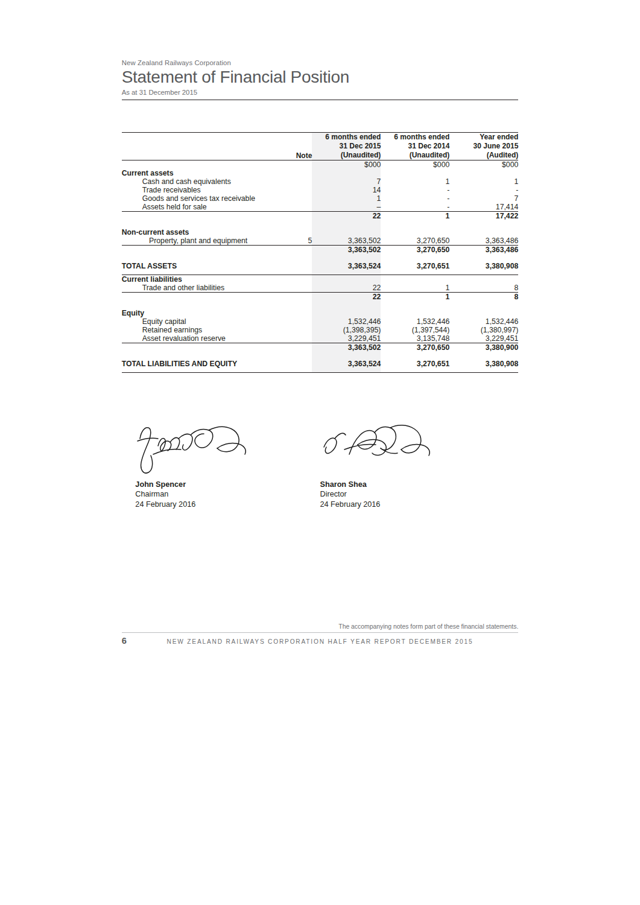New Zealand Railways Corporation
Statement of Financial Position
As at 31 December 2015
| | Note | 6 months ended 31 Dec 2015 (Unaudited) | 6 months ended 31 Dec 2014 (Unaudited) | Year ended 30 June 2015 (Audited) |
| | | $000 | $000 | $000 |
| Current assets | | | | |
| Cash and cash equivalents | | 7 | 1 | 1 |
| Trade receivables | | 14 | - | - |
| Goods and services tax receivable | | 1 | - | 7 |
| Assets held for sale | | – | - | 17,414 |
| | | 22 | 1 | 17,422 |
| Non-current assets | | | | |
| Property, plant and equipment | 5 | 3,363,502 | 3,270,650 | 3,363,486 |
| | | 3,363,502 | 3,270,650 | 3,363,486 |
| TOTAL ASSETS | | 3,363,524 | 3,270,651 | 3,380,908 |
| Current liabilities | | | | |
| Trade and other liabilities | | 22 | 1 | 8 |
| | | 22 | 1 | 8 |
| Equity | | | | |
| Equity capital | | 1,532,446 | 1,532,446 | 1,532,446 |
| Retained earnings | | (1,398,395) | (1,397,544) | (1,380,997) |
| Asset revaluation reserve | | 3,229,451 | 3,135,748 | 3,229,451 |
| | | 3,363,502 | 3,270,650 | 3,380,900 |
| TOTAL LIABILITIES AND EQUITY | | 3,363,524 | 3,270,651 | 3,380,908 |
John Spencer
Chairman
24 February 2016
Sharon Shea
Director
24 February 2016
The accompanying notes form part of these financial statements.
6
New Zealand Railways Corporation Half Year Report December 2015